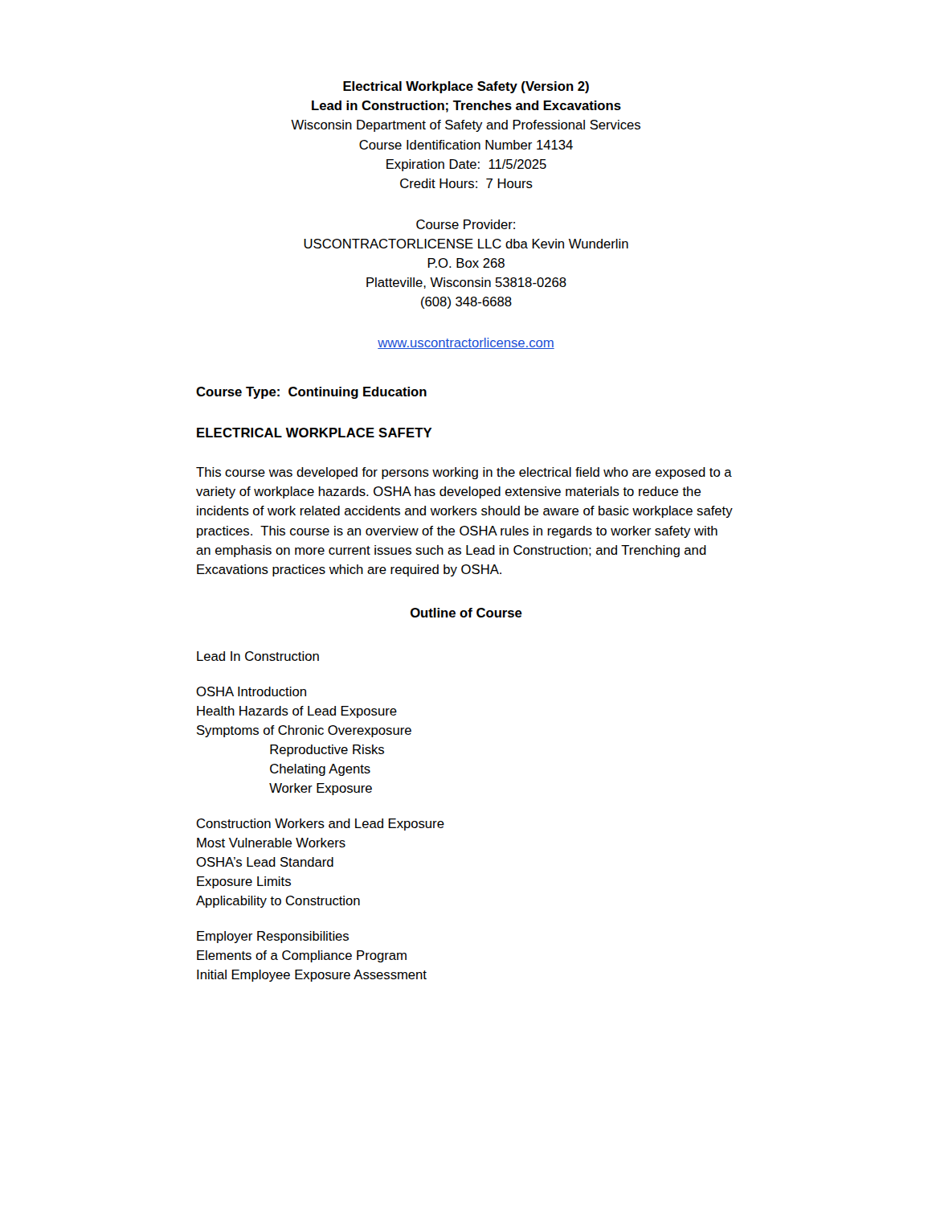Electrical Workplace Safety (Version 2)
Lead in Construction; Trenches and Excavations
Wisconsin Department of Safety and Professional Services
Course Identification Number 14134
Expiration Date: 11/5/2025
Credit Hours: 7 Hours
Course Provider:
USCONTRACTORLICENSE LLC dba Kevin Wunderlin
P.O. Box 268
Platteville, Wisconsin 53818-0268
(608) 348-6688
www.uscontractorlicense.com
Course Type: Continuing Education
ELECTRICAL WORKPLACE SAFETY
This course was developed for persons working in the electrical field who are exposed to a variety of workplace hazards. OSHA has developed extensive materials to reduce the incidents of work related accidents and workers should be aware of basic workplace safety practices. This course is an overview of the OSHA rules in regards to worker safety with an emphasis on more current issues such as Lead in Construction; and Trenching and Excavations practices which are required by OSHA.
Outline of Course
Lead In Construction
OSHA Introduction
Health Hazards of Lead Exposure
Symptoms of Chronic Overexposure
Reproductive Risks
Chelating Agents
Worker Exposure
Construction Workers and Lead Exposure
Most Vulnerable Workers
OSHA’s Lead Standard
Exposure Limits
Applicability to Construction
Employer Responsibilities
Elements of a Compliance Program
Initial Employee Exposure Assessment